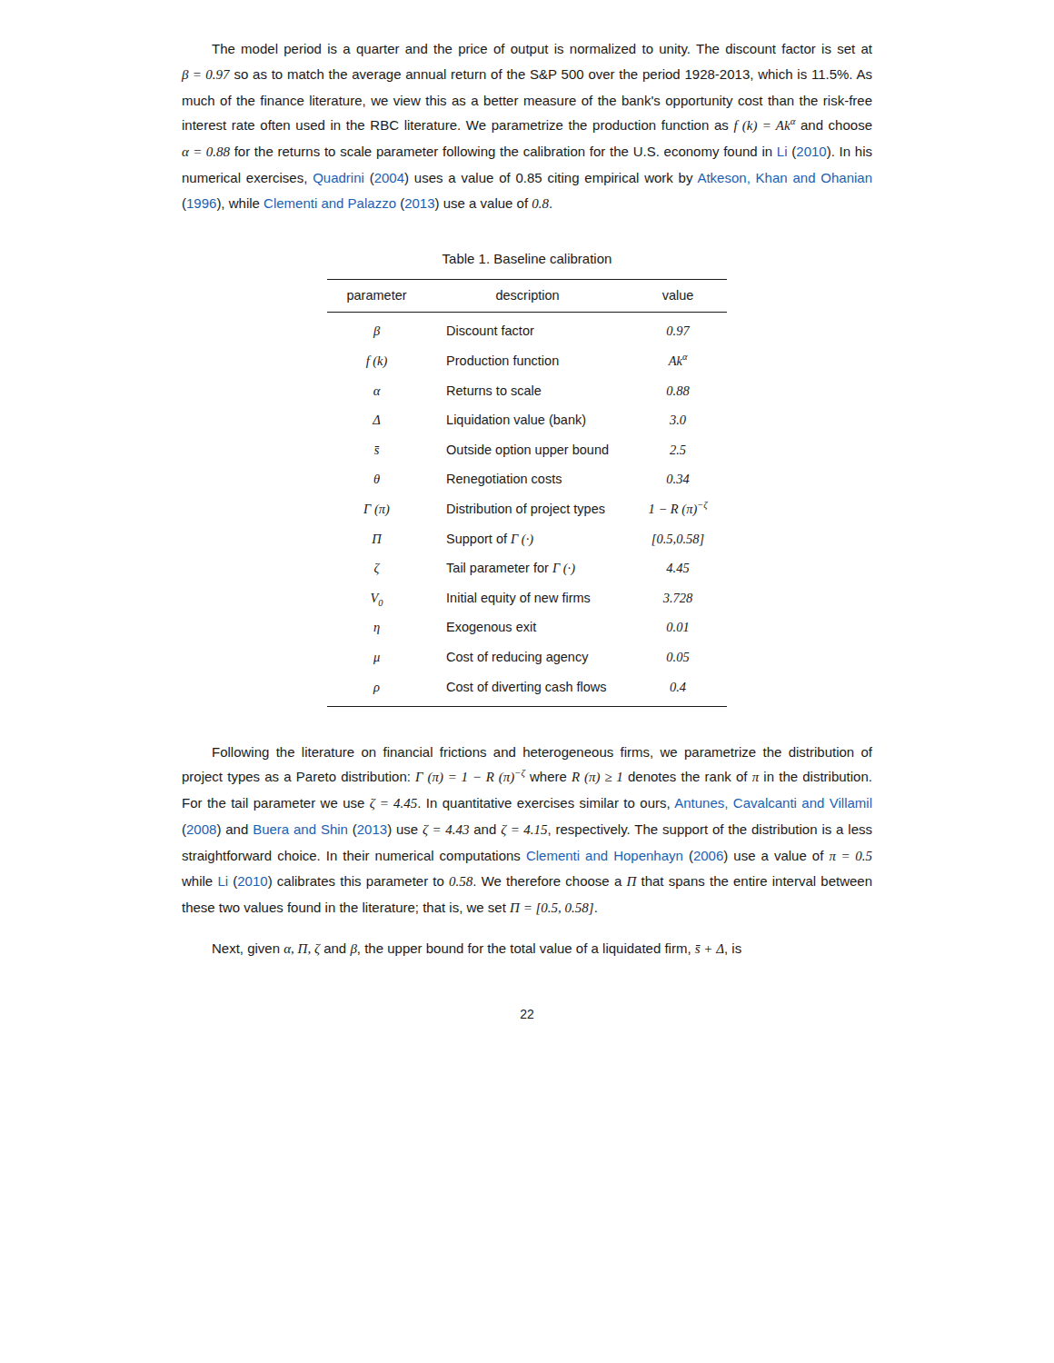The model period is a quarter and the price of output is normalized to unity. The discount factor is set at β = 0.97 so as to match the average annual return of the S&P 500 over the period 1928-2013, which is 11.5%. As much of the finance literature, we view this as a better measure of the bank's opportunity cost than the risk-free interest rate often used in the RBC literature. We parametrize the production function as f (k) = Akα and choose α = 0.88 for the returns to scale parameter following the calibration for the U.S. economy found in Li (2010). In his numerical exercises, Quadrini (2004) uses a value of 0.85 citing empirical work by Atkeson, Khan and Ohanian (1996), while Clementi and Palazzo (2013) use a value of 0.8.
Table 1. Baseline calibration
| parameter | description | value |
| --- | --- | --- |
| β | Discount factor | 0.97 |
| f (k) | Production function | Ak α |
| α | Returns to scale | 0.88 |
| Δ | Liquidation value (bank) | 3.0 |
| s̄ | Outside option upper bound | 2.5 |
| θ | Renegotiation costs | 0.34 |
| Γ (π) | Distribution of project types | 1 − R (π) −ζ |
| Π | Support of Γ (·) | [0.5,0.58] |
| ζ | Tail parameter for Γ (·) | 4.45 |
| V 0 | Initial equity of new firms | 3.728 |
| η | Exogenous exit | 0.01 |
| μ | Cost of reducing agency | 0.05 |
| ρ | Cost of diverting cash flows | 0.4 |
Following the literature on financial frictions and heterogeneous firms, we parametrize the distribution of project types as a Pareto distribution: Γ (π) = 1 − R (π)−ζ where R (π) ≥ 1 denotes the rank of π in the distribution. For the tail parameter we use ζ = 4.45. In quantitative exercises similar to ours, Antunes, Cavalcanti and Villamil (2008) and Buera and Shin (2013) use ζ = 4.43 and ζ = 4.15, respectively. The support of the distribution is a less straightforward choice. In their numerical computations Clementi and Hopenhayn (2006) use a value of π = 0.5 while Li (2010) calibrates this parameter to 0.58. We therefore choose a Π that spans the entire interval between these two values found in the literature; that is, we set Π = [0.5, 0.58].
Next, given α, Π, ζ and β, the upper bound for the total value of a liquidated firm, s̄ + Δ, is
22